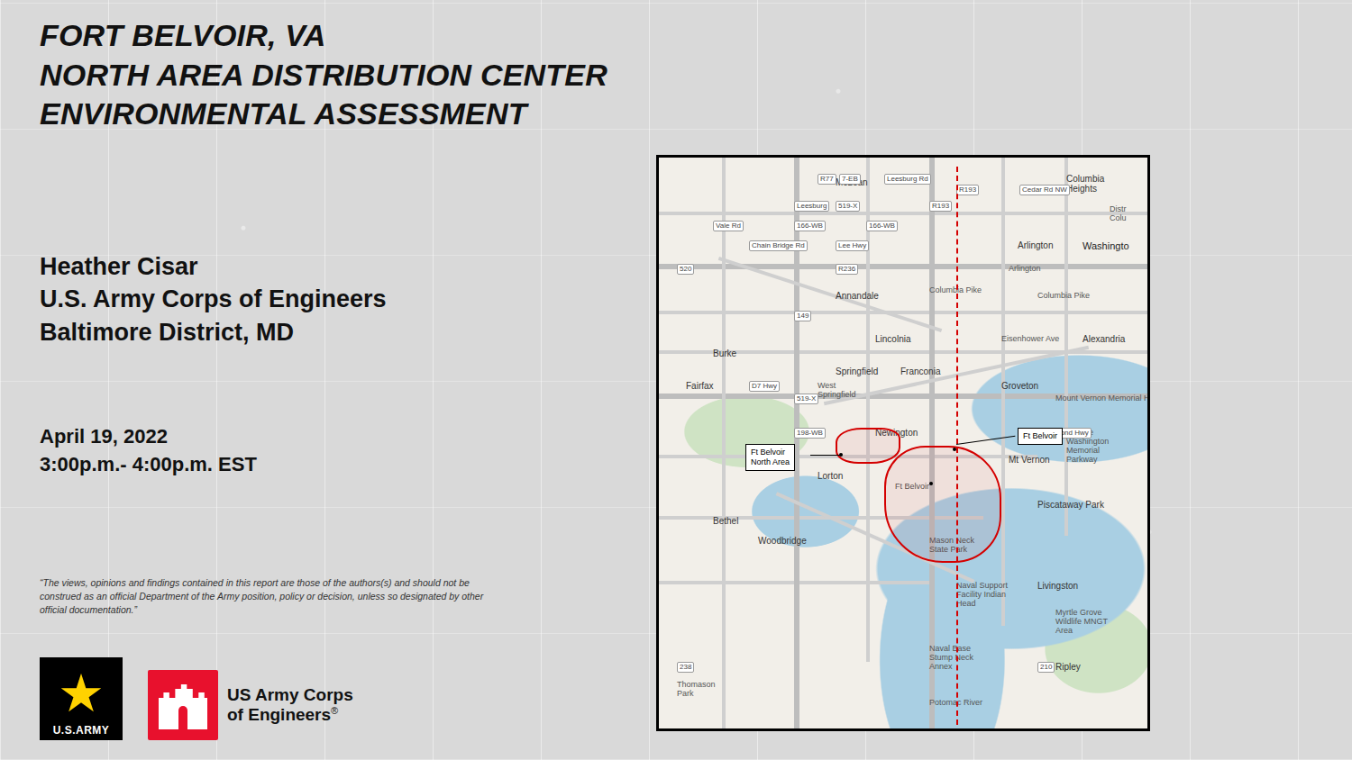FORT BELVOIR, VA
NORTH AREA DISTRIBUTION CENTER
ENVIRONMENTAL ASSESSMENT
Heather Cisar
U.S. Army Corps of Engineers
Baltimore District, MD
April 19, 2022
3:00p.m.- 4:00p.m. EST
“The views, opinions and findings contained in this report are those of the authors(s) and should not be construed as an official Department of the Army position, policy or decision, unless so designated by other official documentation.”
U.S.ARMY
US Army Corps
of Engineers®
McLean
Columbia
Heights
Distr
Colu
Arlington
Washingto
Arlington
Columbia Pike
Annandale
Columbia Pike
Lincolnia
Eisenhower Ave
Alexandria
Burke
Springfield
Franconia
Fairfax
West
Springfield
Groveton
Mount Vernon Memorial Hwy
Newington
George
Washington
Memorial
Parkway
Mt Vernon
Lorton
Ft Belvoir
Piscataway Park
Bethel
Woodbridge
Mason Neck
State Park
Naval Support
Facility Indian
Head
Livingston
Myrtle Grove
Wildlife MNGT
Area
Naval Base
Stump Neck
Annex
Ripley
Thomason
Park
Potomac River
R77
7-EB
Leesburg Rd
R193
Cedar Rd NW
Leesburg
519-X
R193
Vale Rd
166-WB
166-WB
Chain Bridge Rd
Lee Hwy
520
R236
149
D7 Hwy
519-X
198-WB
Richmond Hwy
210
238
Ft Belvoir
North Area
Ft Belvoir